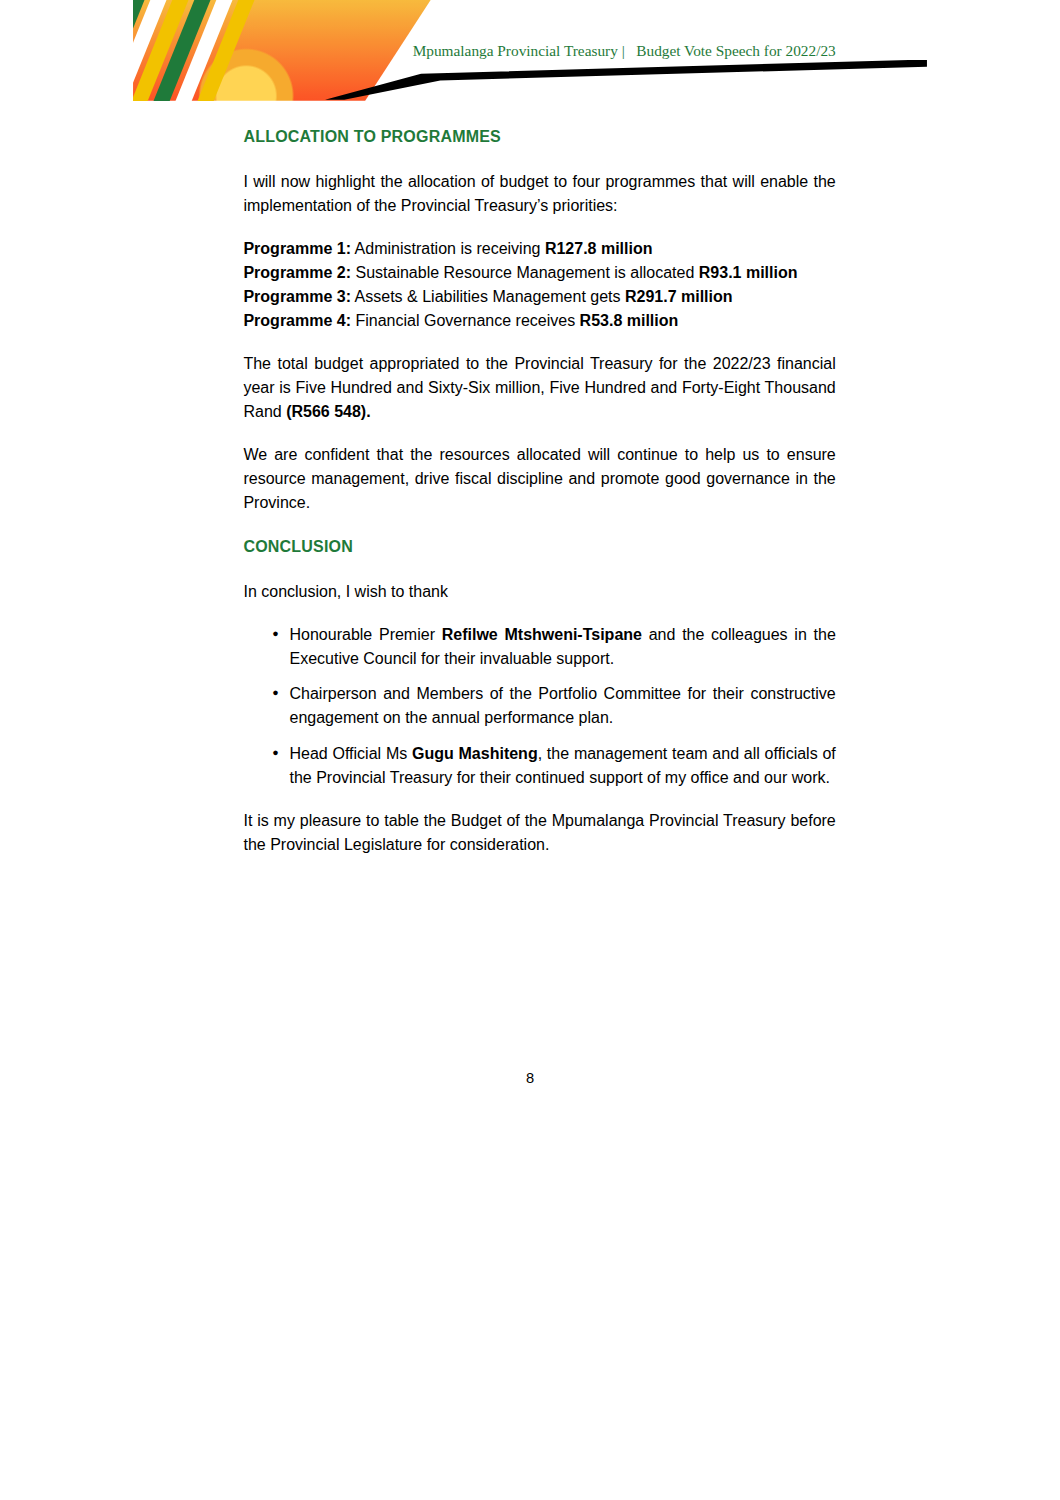Mpumalanga Provincial Treasury | Budget Vote Speech for 2022/23
ALLOCATION TO PROGRAMMES
I will now highlight the allocation of budget to four programmes that will enable the implementation of the Provincial Treasury’s priorities:
Programme 1: Administration is receiving R127.8 million
Programme 2: Sustainable Resource Management is allocated R93.1 million
Programme 3: Assets & Liabilities Management gets R291.7 million
Programme 4: Financial Governance receives R53.8 million
The total budget appropriated to the Provincial Treasury for the 2022/23 financial year is Five Hundred and Sixty-Six million, Five Hundred and Forty-Eight Thousand Rand (R566 548).
We are confident that the resources allocated will continue to help us to ensure resource management, drive fiscal discipline and promote good governance in the Province.
CONCLUSION
In conclusion, I wish to thank
Honourable Premier Refilwe Mtshweni-Tsipane and the colleagues in the Executive Council for their invaluable support.
Chairperson and Members of the Portfolio Committee for their constructive engagement on the annual performance plan.
Head Official Ms Gugu Mashiteng, the management team and all officials of the Provincial Treasury for their continued support of my office and our work.
It is my pleasure to table the Budget of the Mpumalanga Provincial Treasury before the Provincial Legislature for consideration.
8